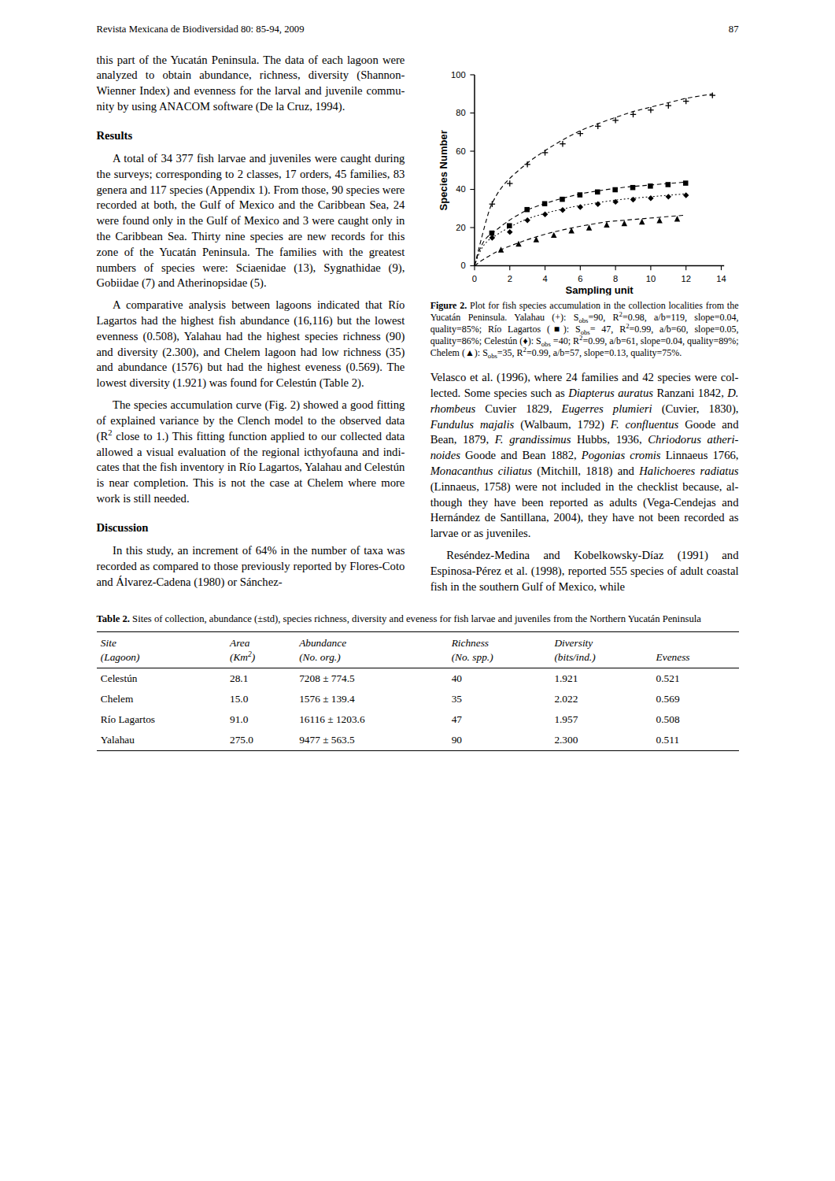Revista Mexicana de Biodiversidad 80: 85-94, 2009 87
this part of the Yucatán Peninsula. The data of each lagoon were analyzed to obtain abundance, richness, diversity (Shannon-Wienner Index) and evenness for the larval and juvenile community by using ANACOM software (De la Cruz, 1994).
Results
A total of 34 377 fish larvae and juveniles were caught during the surveys; corresponding to 2 classes, 17 orders, 45 families, 83 genera and 117 species (Appendix 1). From those, 90 species were recorded at both, the Gulf of Mexico and the Caribbean Sea, 24 were found only in the Gulf of Mexico and 3 were caught only in the Caribbean Sea. Thirty nine species are new records for this zone of the Yucatán Peninsula. The families with the greatest numbers of species were: Sciaenidae (13), Sygnathidae (9), Gobiidae (7) and Atherinopsidae (5).
A comparative analysis between lagoons indicated that Río Lagartos had the highest fish abundance (16,116) but the lowest evenness (0.508), Yalahau had the highest species richness (90) and diversity (2.300), and Chelem lagoon had low richness (35) and abundance (1576) but had the highest eveness (0.569). The lowest diversity (1.921) was found for Celestún (Table 2).
The species accumulation curve (Fig. 2) showed a good fitting of explained variance by the Clench model to the observed data (R2 close to 1.) This fitting function applied to our collected data allowed a visual evaluation of the regional icthyofauna and indicates that the fish inventory in Río Lagartos, Yalahau and Celestún is near completion. This is not the case at Chelem where more work is still needed.
Discussion
In this study, an increment of 64% in the number of taxa was recorded as compared to those previously reported by Flores-Coto and Álvarez-Cadena (1980) or Sánchez-
0 20 40 60 80 100 0 2 4 6 8 10 12 14 Sampling unit Species Number
Figure 2. Plot for fish species accumulation in the collection localities from the Yucatán Peninsula. Yalahau (+): Sobs=90, R2=0.98, a/b=119, slope=0.04, quality=85%; Río Lagartos (■): Sobs= 47, R2=0.99, a/b=60, slope=0.05, quality=86%; Celestún (♦): Sobs =40; R2=0.99, a/b=61, slope=0.04, quality=89%; Chelem (▲): Sobs=35, R2=0.99, a/b=57, slope=0.13, quality=75%.
Velasco et al. (1996), where 24 families and 42 species were collected. Some species such as Diapterus auratus Ranzani 1842, D. rhombeus Cuvier 1829, Eugerres plumieri (Cuvier, 1830), Fundulus majalis (Walbaum, 1792) F. confluentus Goode and Bean, 1879, F. grandissimus Hubbs, 1936, Chriodorus atherinoides Goode and Bean 1882, Pogonias cromis Linnaeus 1766, Monacanthus ciliatus (Mitchill, 1818) and Halichoeres radiatus (Linnaeus, 1758) were not included in the checklist because, although they have been reported as adults (Vega-Cendejas and Hernández de Santillana, 2004), they have not been recorded as larvae or as juveniles.
Reséndez-Medina and Kobelkowsky-Díaz (1991) and Espinosa-Pérez et al. (1998), reported 555 species of adult coastal fish in the southern Gulf of Mexico, while
Table 2. Sites of collection, abundance (±std), species richness, diversity and eveness for fish larvae and juveniles from the Northern Yucatán Peninsula
| Site (Lagoon) | Area (Km 2 ) | Abundance (No. org.) | Richness (No. spp.) | Diversity (bits/ind.) | Eveness |
| --- | --- | --- | --- | --- | --- |
| Celestún | 28.1 | 7208 ± 774.5 | 40 | 1.921 | 0.521 |
| Chelem | 15.0 | 1576 ± 139.4 | 35 | 2.022 | 0.569 |
| Río Lagartos | 91.0 | 16116 ± 1203.6 | 47 | 1.957 | 0.508 |
| Yalahau | 275.0 | 9477 ± 563.5 | 90 | 2.300 | 0.511 |